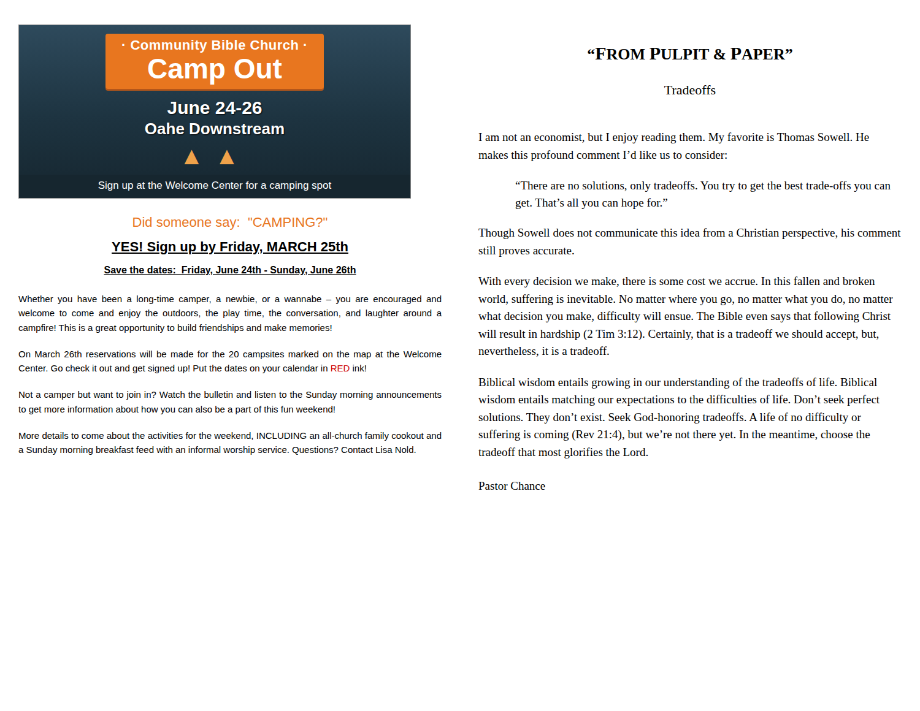· Community Bible Church ·
Camp Out
June 24-26
Oahe Downstream
▲▲
Sign up at the Welcome Center for a camping spot
Did someone say: "CAMPING?"
YES! Sign up by Friday, MARCH 25th
Save the dates: Friday, June 24th - Sunday, June 26th
Whether you have been a long-time camper, a newbie, or a wannabe – you are encouraged and welcome to come and enjoy the outdoors, the play time, the conversation, and laughter around a campfire! This is a great opportunity to build friendships and make memories!
On March 26th reservations will be made for the 20 campsites marked on the map at the Welcome Center. Go check it out and get signed up! Put the dates on your calendar in RED ink!
Not a camper but want to join in? Watch the bulletin and listen to the Sunday morning announcements to get more information about how you can also be a part of this fun weekend!
More details to come about the activities for the weekend, INCLUDING an all-church family cookout and a Sunday morning breakfast feed with an informal worship service. Questions? Contact Lisa Nold.
“FROM PULPIT & PAPER”
Tradeoffs
I am not an economist, but I enjoy reading them. My favorite is Thomas Sowell. He makes this profound comment I’d like us to consider:
“There are no solutions, only tradeoffs. You try to get the best trade-offs you can get. That’s all you can hope for.”
Though Sowell does not communicate this idea from a Christian perspective, his comment still proves accurate.
With every decision we make, there is some cost we accrue. In this fallen and broken world, suffering is inevitable. No matter where you go, no matter what you do, no matter what decision you make, difficulty will ensue. The Bible even says that following Christ will result in hardship (2 Tim 3:12). Certainly, that is a tradeoff we should accept, but, nevertheless, it is a tradeoff.
Biblical wisdom entails growing in our understanding of the tradeoffs of life. Biblical wisdom entails matching our expectations to the difficulties of life. Don’t seek perfect solutions. They don’t exist. Seek God-honoring tradeoffs. A life of no difficulty or suffering is coming (Rev 21:4), but we’re not there yet. In the meantime, choose the tradeoff that most glorifies the Lord.
Pastor Chance